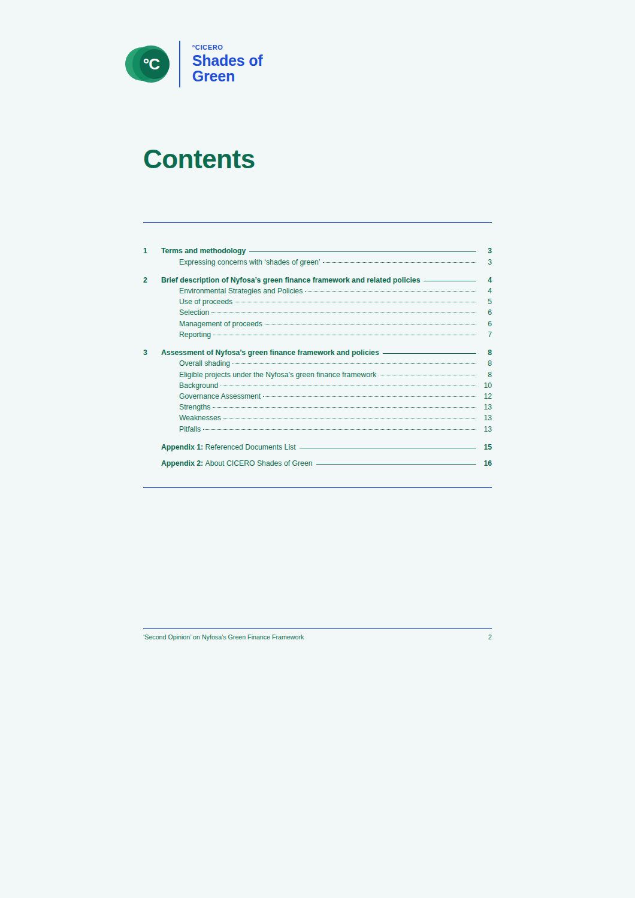°C
°CICERO
Shades of
Green
Contents
| 1 | Terms and methodology | 3 |
| | Expressing concerns with ‘shades of green’ | 3 |
| 2 | Brief description of Nyfosa’s green finance framework and related policies | 4 |
| | Environmental Strategies and Policies | 4 |
| | Use of proceeds | 5 |
| | Selection | 6 |
| | Management of proceeds | 6 |
| | Reporting | 7 |
| 3 | Assessment of Nyfosa’s green finance framework and policies | 8 |
| | Overall shading | 8 |
| | Eligible projects under the Nyfosa’s green finance framework | 8 |
| | Background | 10 |
| | Governance Assessment | 12 |
| | Strengths | 13 |
| | Weaknesses | 13 |
| | Pitfalls | 13 |
| | Appendix 1: Referenced Documents List | 15 |
| | Appendix 2: About CICERO Shades of Green | 16 |
‘Second Opinion’ on Nyfosa’s Green Finance Framework 2